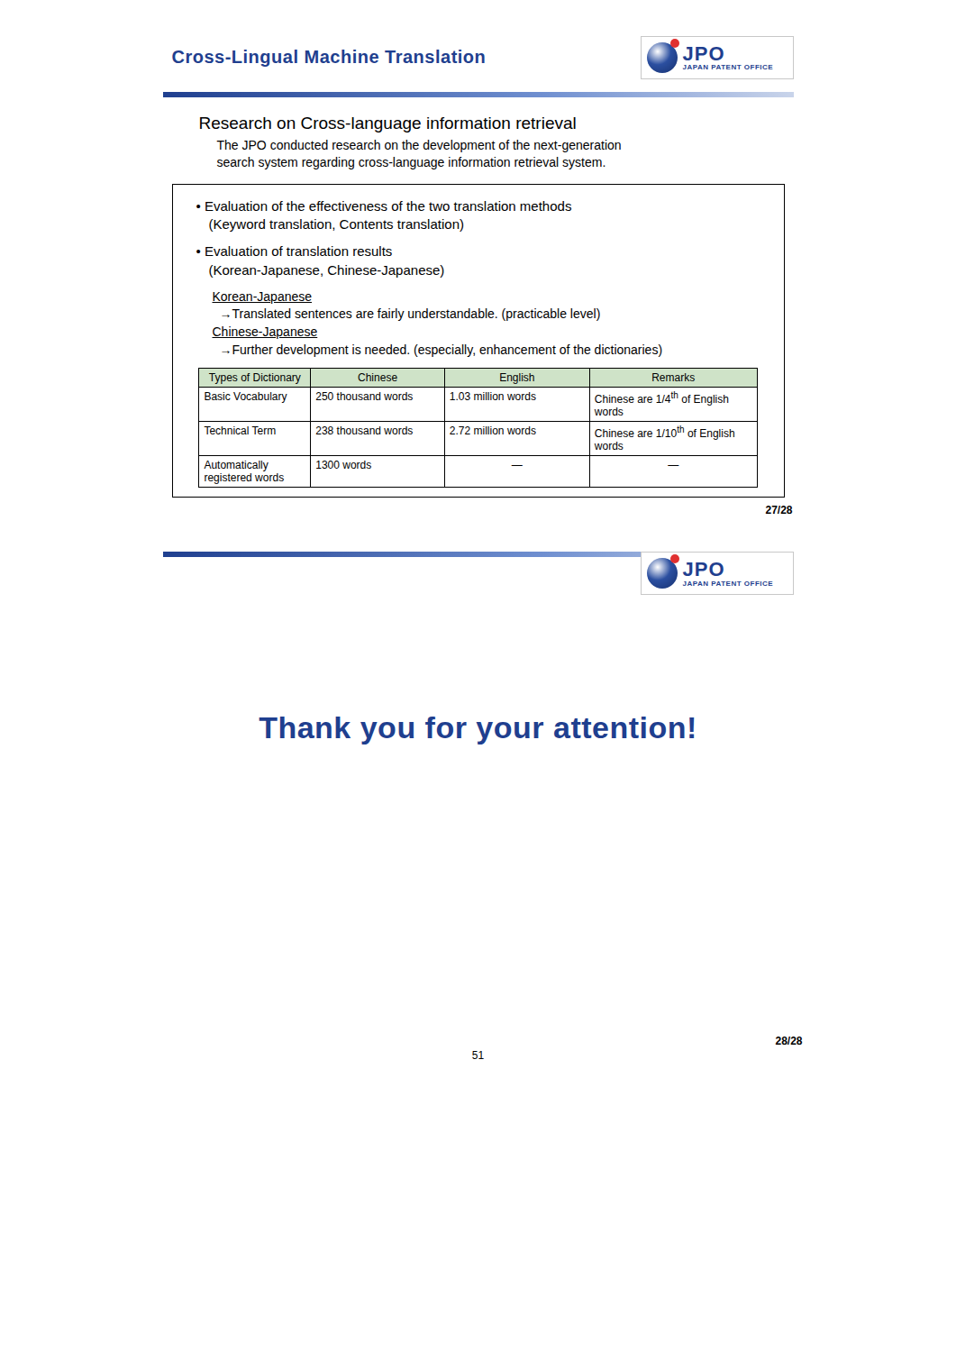Cross-Lingual Machine Translation
JPO
JAPAN PATENT OFFICE
Research on Cross-language information retrieval
The JPO conducted research on the development of the next-generation
search system regarding cross-language information retrieval system.
• Evaluation of the effectiveness of the two translation methods (Keyword translation, Contents translation)
• Evaluation of translation results (Korean-Japanese, Chinese-Japanese)
Korean-Japanese
→Translated sentences are fairly understandable. (practicable level)
Chinese-Japanese
→Further development is needed. (especially, enhancement of the dictionaries)
| Types of Dictionary | Chinese | English | Remarks |
| --- | --- | --- | --- |
| Basic Vocabulary | 250 thousand words | 1.03 million words | Chinese are 1/4 th of English words |
| Technical Term | 238 thousand words | 2.72 million words | Chinese are 1/10 th of English words |
| Automatically registered words | 1300 words | — | — |
27/28
JPO
JAPAN PATENT OFFICE
Thank you for your attention!
28/28
51